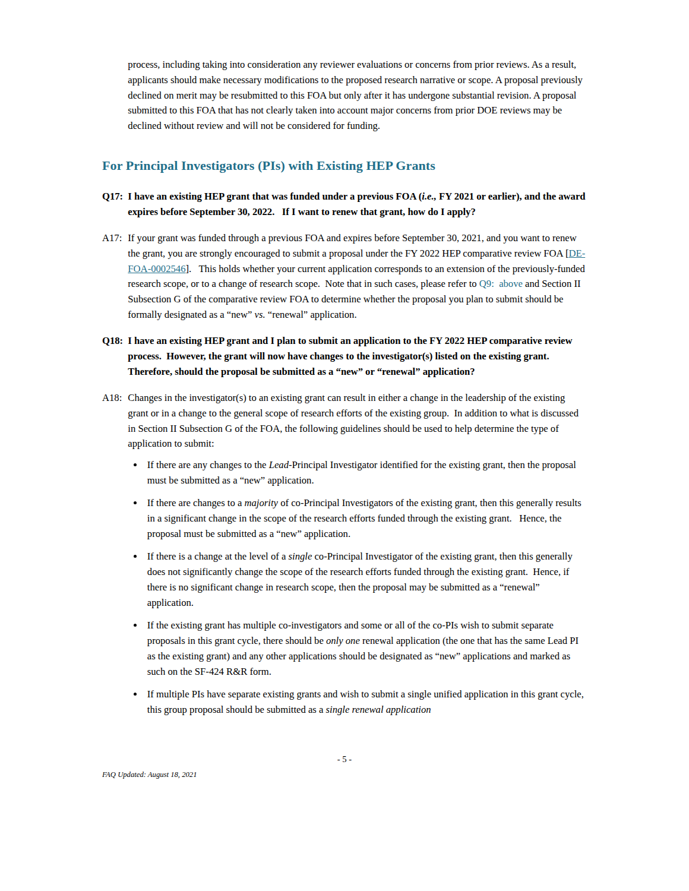process, including taking into consideration any reviewer evaluations or concerns from prior reviews. As a result, applicants should make necessary modifications to the proposed research narrative or scope. A proposal previously declined on merit may be resubmitted to this FOA but only after it has undergone substantial revision. A proposal submitted to this FOA that has not clearly taken into account major concerns from prior DOE reviews may be declined without review and will not be considered for funding.
For Principal Investigators (PIs) with Existing HEP Grants
Q17:
I have an existing HEP grant that was funded under a previous FOA (i.e., FY 2021 or earlier), and the award expires before September 30, 2022. If I want to renew that grant, how do I apply?
A17:
If your grant was funded through a previous FOA and expires before September 30, 2021, and you want to renew the grant, you are strongly encouraged to submit a proposal under the FY 2022 HEP comparative review FOA [DE-FOA-0002546]. This holds whether your current application corresponds to an extension of the previously-funded research scope, or to a change of research scope. Note that in such cases, please refer to Q9: above and Section II Subsection G of the comparative review FOA to determine whether the proposal you plan to submit should be formally designated as a “new” vs. “renewal” application.
Q18:
I have an existing HEP grant and I plan to submit an application to the FY 2022 HEP comparative review process. However, the grant will now have changes to the investigator(s) listed on the existing grant. Therefore, should the proposal be submitted as a “new” or “renewal” application?
A18:
Changes in the investigator(s) to an existing grant can result in either a change in the leadership of the existing grant or in a change to the general scope of research efforts of the existing group. In addition to what is discussed in Section II Subsection G of the FOA, the following guidelines should be used to help determine the type of application to submit:
If there are any changes to the Lead-Principal Investigator identified for the existing grant, then the proposal must be submitted as a “new” application.
If there are changes to a majority of co-Principal Investigators of the existing grant, then this generally results in a significant change in the scope of the research efforts funded through the existing grant. Hence, the proposal must be submitted as a “new” application.
If there is a change at the level of a single co-Principal Investigator of the existing grant, then this generally does not significantly change the scope of the research efforts funded through the existing grant. Hence, if there is no significant change in research scope, then the proposal may be submitted as a “renewal” application.
If the existing grant has multiple co-investigators and some or all of the co-PIs wish to submit separate proposals in this grant cycle, there should be only one renewal application (the one that has the same Lead PI as the existing grant) and any other applications should be designated as “new” applications and marked as such on the SF-424 R&R form.
If multiple PIs have separate existing grants and wish to submit a single unified application in this grant cycle, this group proposal should be submitted as a single renewal application
- 5 -
FAQ Updated: August 18, 2021